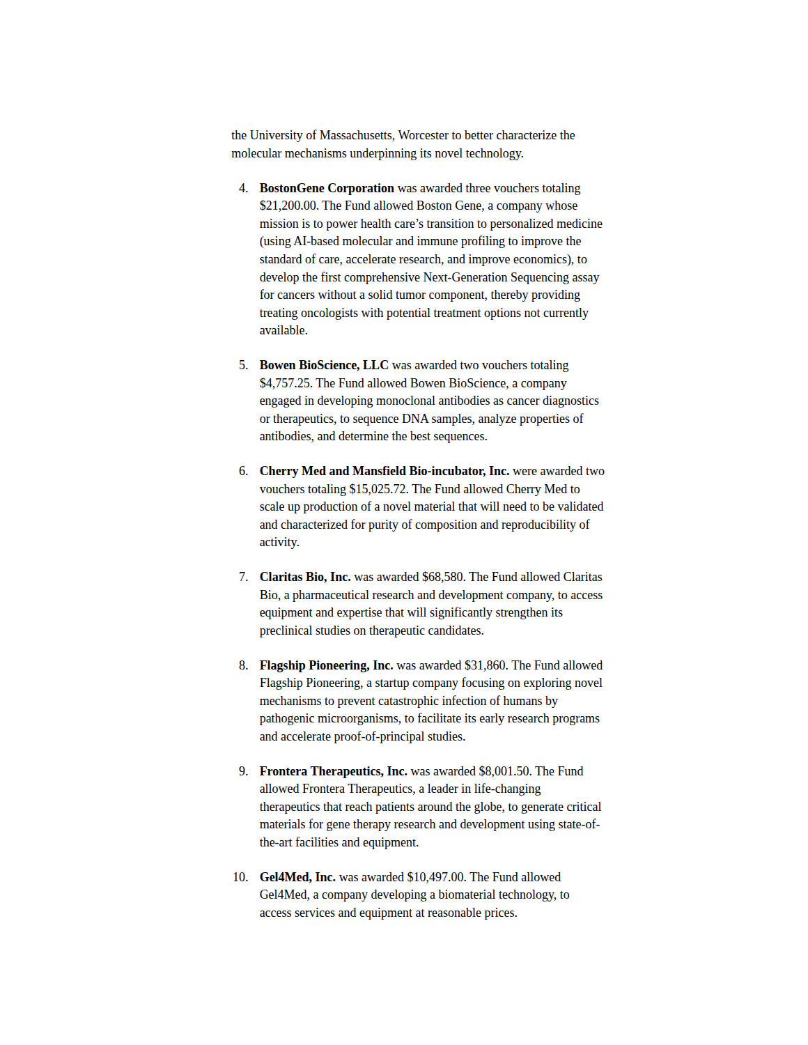the University of Massachusetts, Worcester to better characterize the molecular mechanisms underpinning its novel technology.
BostonGene Corporation was awarded three vouchers totaling $21,200.00. The Fund allowed Boston Gene, a company whose mission is to power health care’s transition to personalized medicine (using AI-based molecular and immune profiling to improve the standard of care, accelerate research, and improve economics), to develop the first comprehensive Next-Generation Sequencing assay for cancers without a solid tumor component, thereby providing treating oncologists with potential treatment options not currently available.
Bowen BioScience, LLC was awarded two vouchers totaling $4,757.25. The Fund allowed Bowen BioScience, a company engaged in developing monoclonal antibodies as cancer diagnostics or therapeutics, to sequence DNA samples, analyze properties of antibodies, and determine the best sequences.
Cherry Med and Mansfield Bio-incubator, Inc. were awarded two vouchers totaling $15,025.72. The Fund allowed Cherry Med to scale up production of a novel material that will need to be validated and characterized for purity of composition and reproducibility of activity.
Claritas Bio, Inc. was awarded $68,580. The Fund allowed Claritas Bio, a pharmaceutical research and development company, to access equipment and expertise that will significantly strengthen its preclinical studies on therapeutic candidates.
Flagship Pioneering, Inc. was awarded $31,860. The Fund allowed Flagship Pioneering, a startup company focusing on exploring novel mechanisms to prevent catastrophic infection of humans by pathogenic microorganisms, to facilitate its early research programs and accelerate proof-of-principal studies.
Frontera Therapeutics, Inc. was awarded $8,001.50. The Fund allowed Frontera Therapeutics, a leader in life-changing therapeutics that reach patients around the globe, to generate critical materials for gene therapy research and development using state-of-the-art facilities and equipment.
Gel4Med, Inc. was awarded $10,497.00. The Fund allowed Gel4Med, a company developing a biomaterial technology, to access services and equipment at reasonable prices.